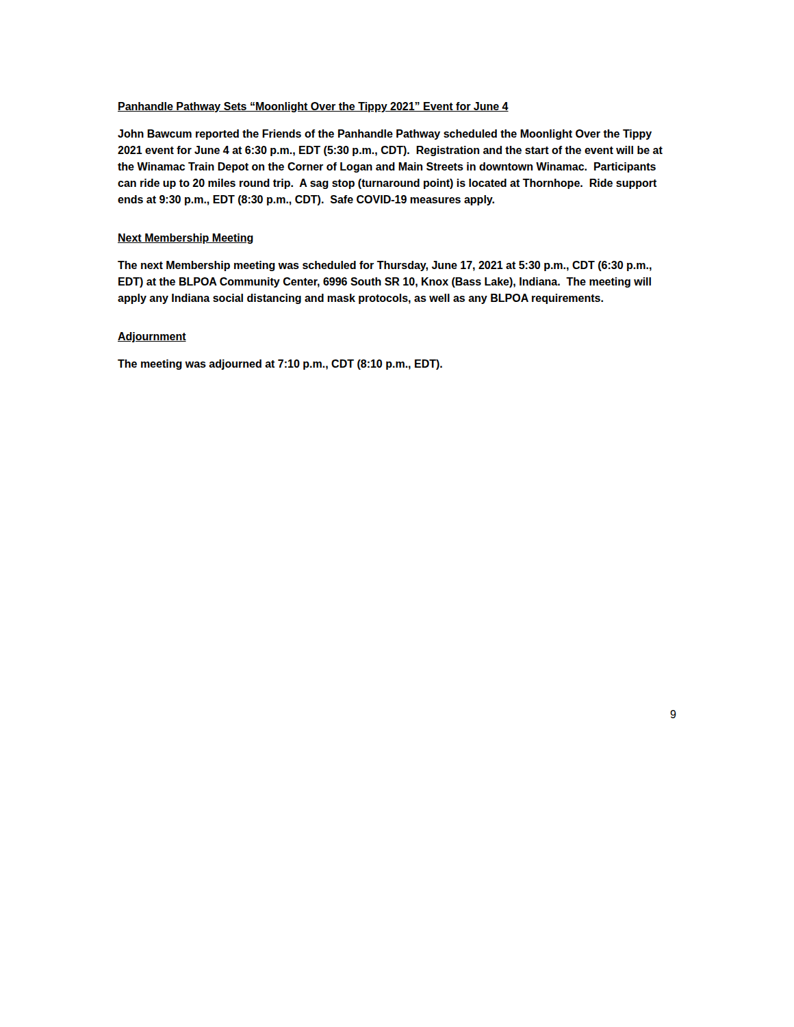Panhandle Pathway Sets “Moonlight Over the Tippy 2021” Event for June 4
John Bawcum reported the Friends of the Panhandle Pathway scheduled the Moonlight Over the Tippy 2021 event for June 4 at 6:30 p.m., EDT (5:30 p.m., CDT). Registration and the start of the event will be at the Winamac Train Depot on the Corner of Logan and Main Streets in downtown Winamac. Participants can ride up to 20 miles round trip. A sag stop (turnaround point) is located at Thornhope. Ride support ends at 9:30 p.m., EDT (8:30 p.m., CDT). Safe COVID-19 measures apply.
Next Membership Meeting
The next Membership meeting was scheduled for Thursday, June 17, 2021 at 5:30 p.m., CDT (6:30 p.m., EDT) at the BLPOA Community Center, 6996 South SR 10, Knox (Bass Lake), Indiana. The meeting will apply any Indiana social distancing and mask protocols, as well as any BLPOA requirements.
Adjournment
The meeting was adjourned at 7:10 p.m., CDT (8:10 p.m., EDT).
9